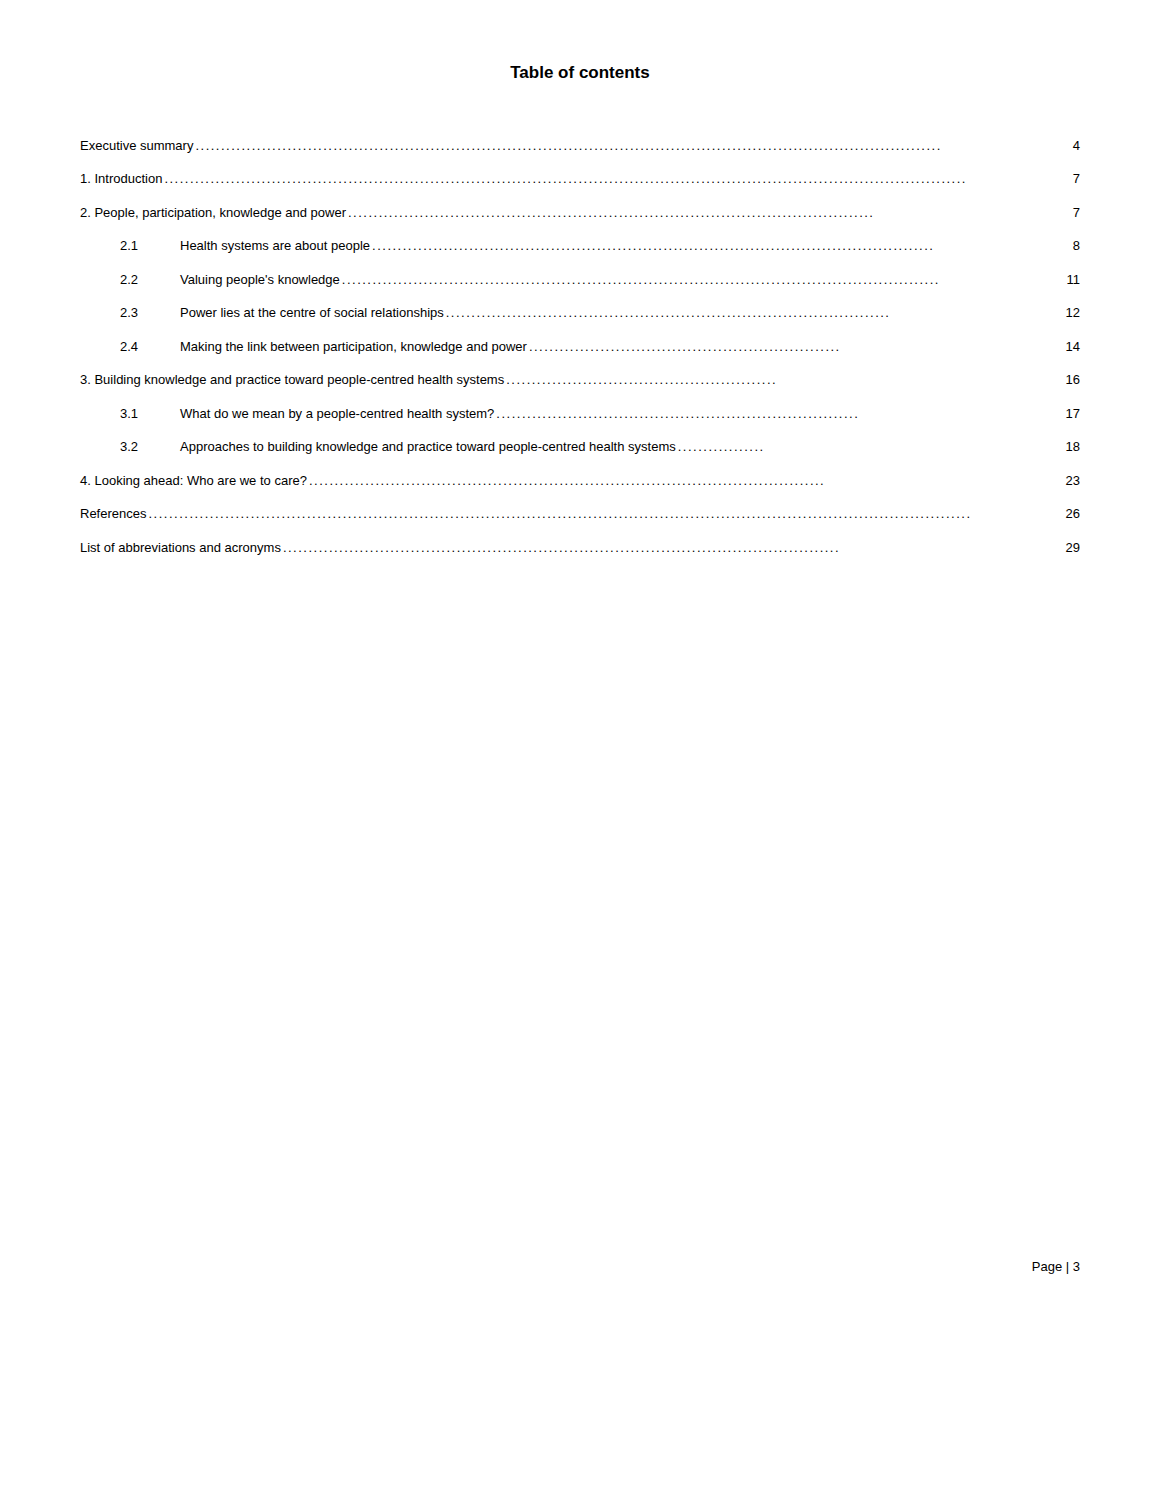Table of contents
Executive summary .................................................................................................................................................. 4
1. Introduction ............................................................................................................................................................. 7
2. People, participation, knowledge and power ....................................................................................................... 7
2.1 Health systems are about people .............................................................................................................. 8
2.2 Valuing people's knowledge ..................................................................................................................... 11
2.3 Power lies at the centre of social relationships ....................................................................................... 12
2.4 Making the link between participation, knowledge and power ............................................................. 14
3. Building knowledge and practice toward people-centred health systems ..................................................... 16
3.1 What do we mean by a people-centred health system? ....................................................................... 17
3.2 Approaches to building knowledge and practice toward people-centred health systems ................. 18
4. Looking ahead: Who are we to care? ..................................................................................................... 23
References ................................................................................................................................................................. 26
List of abbreviations and acronyms ............................................................................................................. 29
Page | 3